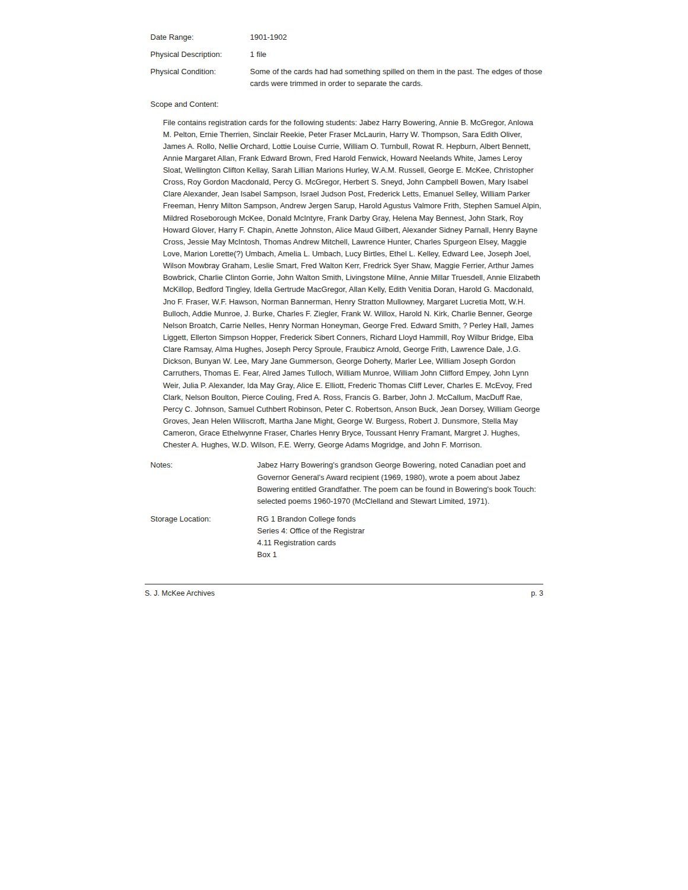| Date Range: | 1901-1902 |
| Physical Description: | 1 file |
| Physical Condition: | Some of the cards had had something spilled on them in the past. The edges of those cards were trimmed in order to separate the cards. |
Scope and Content:
File contains registration cards for the following students: Jabez Harry Bowering, Annie B. McGregor, Anlowa M. Pelton, Ernie Therrien, Sinclair Reekie, Peter Fraser McLaurin, Harry W. Thompson, Sara Edith Oliver, James A. Rollo, Nellie Orchard, Lottie Louise Currie, William O. Turnbull, Rowat R. Hepburn, Albert Bennett, Annie Margaret Allan, Frank Edward Brown, Fred Harold Fenwick, Howard Neelands White, James Leroy Sloat, Wellington Clifton Kellay, Sarah Lillian Marions Hurley, W.A.M. Russell, George E. McKee, Christopher Cross, Roy Gordon Macdonald, Percy G. McGregor, Herbert S. Sneyd, John Campbell Bowen, Mary Isabel Clare Alexander, Jean Isabel Sampson, Israel Judson Post, Frederick Letts, Emanuel Selley, William Parker Freeman, Henry Milton Sampson, Andrew Jergen Sarup, Harold Agustus Valmore Frith, Stephen Samuel Alpin, Mildred Roseborough McKee, Donald McIntyre, Frank Darby Gray, Helena May Bennest, John Stark, Roy Howard Glover, Harry F. Chapin, Anette Johnston, Alice Maud Gilbert, Alexander Sidney Parnall, Henry Bayne Cross, Jessie May McIntosh, Thomas Andrew Mitchell, Lawrence Hunter, Charles Spurgeon Elsey, Maggie Love, Marion Lorette(?) Umbach, Amelia L. Umbach, Lucy Birtles, Ethel L. Kelley, Edward Lee, Joseph Joel, Wilson Mowbray Graham, Leslie Smart, Fred Walton Kerr, Fredrick Syer Shaw, Maggie Ferrier, Arthur James Bowbrick, Charlie Clinton Gorrie, John Walton Smith, Livingstone Milne, Annie Millar Truesdell, Annie Elizabeth McKillop, Bedford Tingley, Idella Gertrude MacGregor, Allan Kelly, Edith Venitia Doran, Harold G. Macdonald, Jno F. Fraser, W.F. Hawson, Norman Bannerman, Henry Stratton Mullowney, Margaret Lucretia Mott, W.H. Bulloch, Addie Munroe, J. Burke, Charles F. Ziegler, Frank W. Willox, Harold N. Kirk, Charlie Benner, George Nelson Broatch, Carrie Nelles, Henry Norman Honeyman, George Fred. Edward Smith, ? Perley Hall, James Liggett, Ellerton Simpson Hopper, Frederick Sibert Conners, Richard Lloyd Hammill, Roy Wilbur Bridge, Elba Clare Ramsay, Alma Hughes, Joseph Percy Sproule, Fraubicz Arnold, George Frith, Lawrence Dale, J.G. Dickson, Bunyan W. Lee, Mary Jane Gummerson, George Doherty, Marler Lee, William Joseph Gordon Carruthers, Thomas E. Fear, Alred James Tulloch, William Munroe, William John Clifford Empey, John Lynn Weir, Julia P. Alexander, Ida May Gray, Alice E. Elliott, Frederic Thomas Cliff Lever, Charles E. McEvoy, Fred Clark, Nelson Boulton, Pierce Couling, Fred A. Ross, Francis G. Barber, John J. McCallum, MacDuff Rae, Percy C. Johnson, Samuel Cuthbert Robinson, Peter C. Robertson, Anson Buck, Jean Dorsey, William George Groves, Jean Helen Wiliscroft, Martha Jane Might, George W. Burgess, Robert J. Dunsmore, Stella May Cameron, Grace Ethelwynne Fraser, Charles Henry Bryce, Toussant Henry Framant, Margret J. Hughes, Chester A. Hughes, W.D. Wilson, F.E. Werry, George Adams Mogridge, and John F. Morrison.
| Notes: | Jabez Harry Bowering's grandson George Bowering, noted Canadian poet and Governor General's Award recipient (1969, 1980), wrote a poem about Jabez Bowering entitled Grandfather. The poem can be found in Bowering's book Touch: selected poems 1960-1970 (McClelland and Stewart Limited, 1971). |
| Storage Location: | RG 1 Brandon College fonds Series 4: Office of the Registrar 4.11 Registration cards Box 1 |
S. J. McKee Archives
p. 3